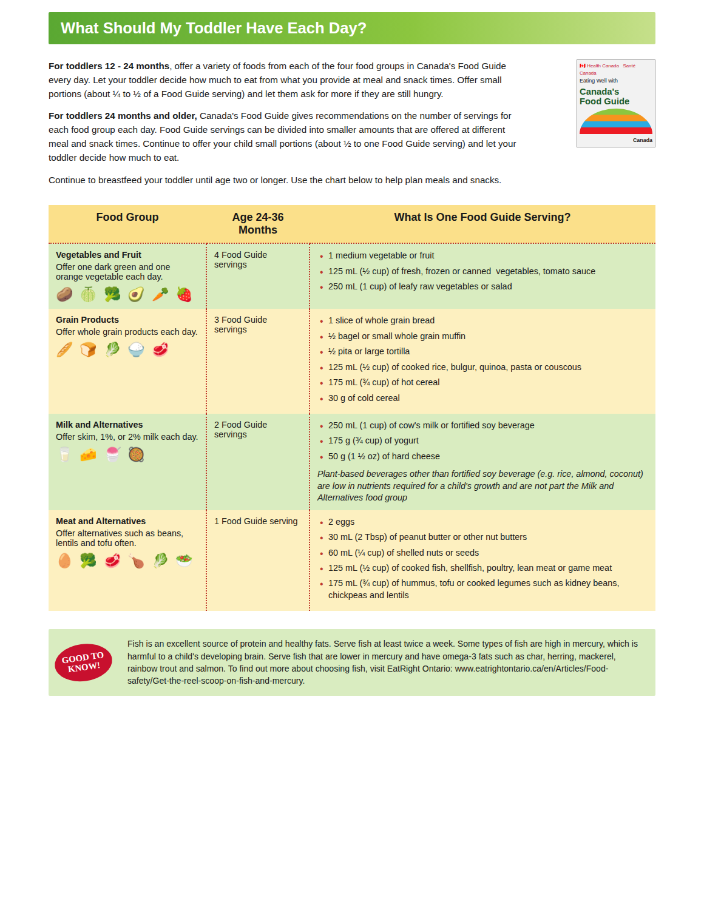What Should My Toddler Have Each Day?
🇨🇦 Health Canada Santé Canada
Eating Well with
Canada's
Food Guide
Canada
For toddlers 12 - 24 months, offer a variety of foods from each of the four food groups in Canada's Food Guide every day. Let your toddler decide how much to eat from what you provide at meal and snack times. Offer small portions (about ¼ to ½ of a Food Guide serving) and let them ask for more if they are still hungry.
For toddlers 24 months and older, Canada's Food Guide gives recommendations on the number of servings for each food group each day. Food Guide servings can be divided into smaller amounts that are offered at different meal and snack times. Continue to offer your child small portions (about ½ to one Food Guide serving) and let your toddler decide how much to eat.
Continue to breastfeed your toddler until age two or longer. Use the chart below to help plan meals and snacks.
| Food Group | Age 24-36 Months | What Is One Food Guide Serving? |
| --- | --- | --- |
| Vegetables and Fruit Offer one dark green and one orange vegetable each day. 🥔 🍈 🥦 🥑 🥕 🍓 | 4 Food Guide servings | 1 medium vegetable or fruit 125 mL (½ cup) of fresh, frozen or canned vegetables, tomato sauce 250 mL (1 cup) of leafy raw vegetables or salad |
| Grain Products Offer whole grain products each day. 🥖 🍞 🥬 🍚 🥩 | 3 Food Guide servings | 1 slice of whole grain bread ½ bagel or small whole grain muffin ½ pita or large tortilla 125 mL (½ cup) of cooked rice, bulgur, quinoa, pasta or couscous 175 mL (¾ cup) of hot cereal 30 g of cold cereal |
| Milk and Alternatives Offer skim, 1%, or 2% milk each day. 🥛 🧀 🍧 🥘 | 2 Food Guide servings | 250 mL (1 cup) of cow's milk or fortified soy beverage 175 g (¾ cup) of yogurt 50 g (1 ½ oz) of hard cheese Plant-based beverages other than fortified soy beverage (e.g. rice, almond, coconut) are low in nutrients required for a child's growth and are not part the Milk and Alternatives food group |
| Meat and Alternatives Offer alternatives such as beans, lentils and tofu often. 🥚 🥦 🥩 🍗 🥬 🥗 | 1 Food Guide serving | 2 eggs 30 mL (2 Tbsp) of peanut butter or other nut butters 60 mL (¼ cup) of shelled nuts or seeds 125 mL (½ cup) of cooked fish, shellfish, poultry, lean meat or game meat 175 mL (¾ cup) of hummus, tofu or cooked legumes such as kidney beans, chickpeas and lentils |
GOOD TO KNOW!
Fish is an excellent source of protein and healthy fats. Serve fish at least twice a week. Some types of fish are high in mercury, which is harmful to a child's developing brain. Serve fish that are lower in mercury and have omega-3 fats such as char, herring, mackerel, rainbow trout and salmon. To find out more about choosing fish, visit EatRight Ontario: www.eatrightontario.ca/en/Articles/Food-safety/Get-the-reel-scoop-on-fish-and-mercury.